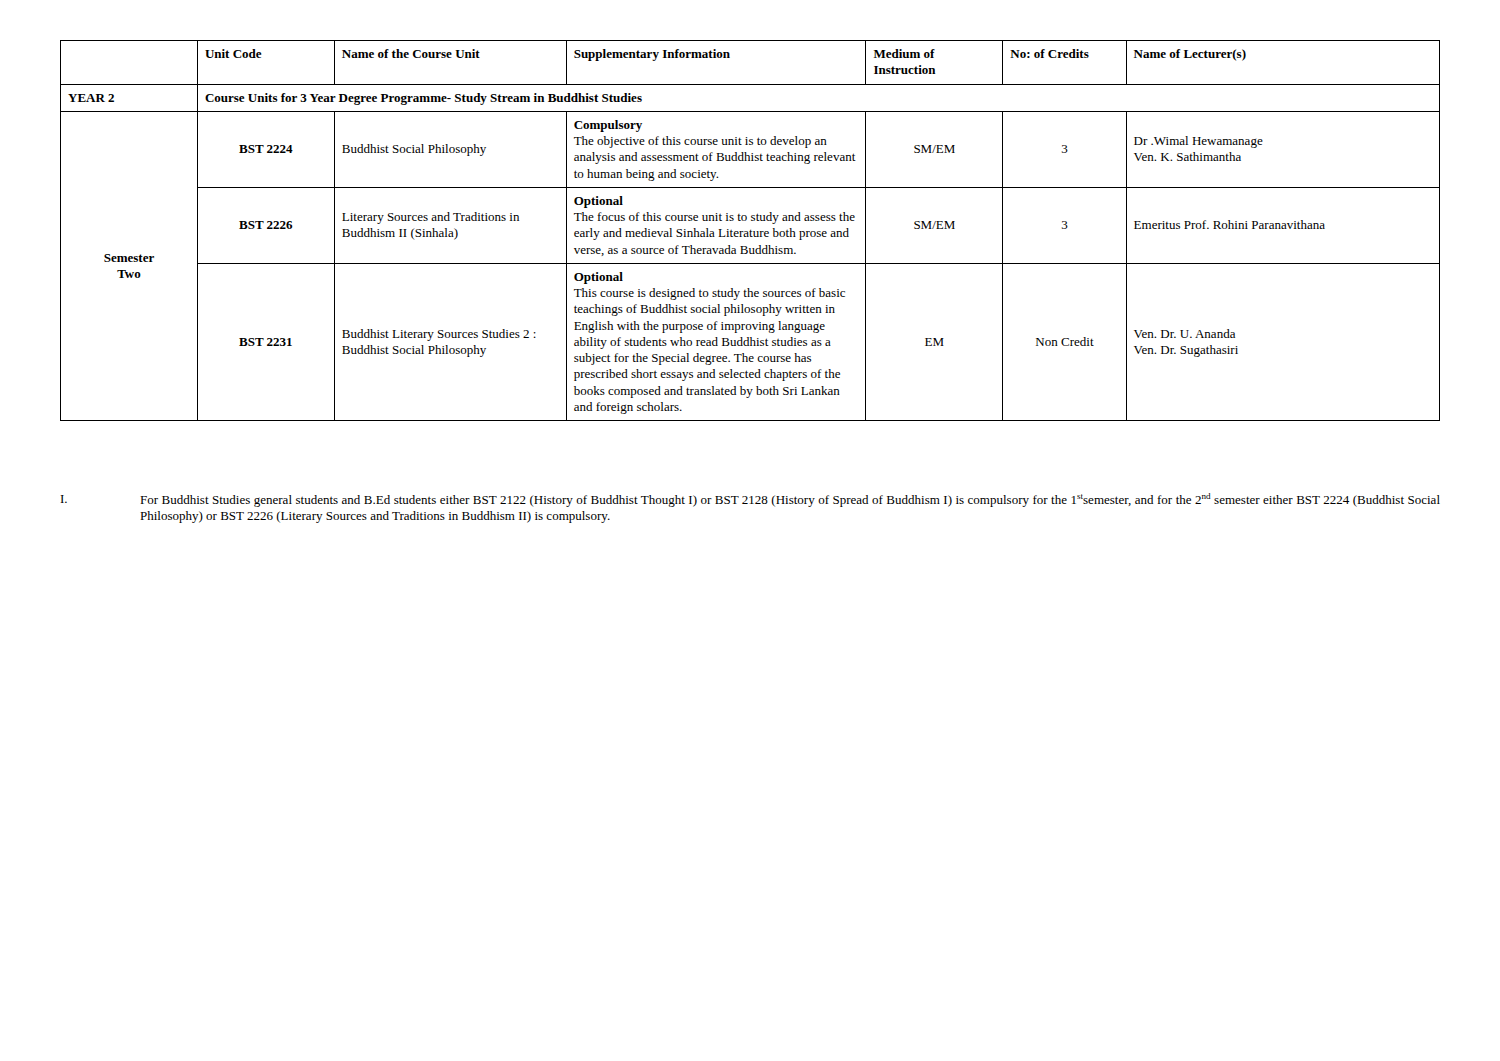| | Unit Code | Name of the Course Unit | Supplementary Information | Medium of Instruction | No: of Credits | Name of Lecturer(s) |
| --- | --- | --- | --- | --- | --- | --- |
| YEAR 2 | Course Units for 3 Year Degree Programme- Study Stream in Buddhist Studies |
| Semester Two | BST 2224 | Buddhist Social Philosophy | Compulsory The objective of this course unit is to develop an analysis and assessment of Buddhist teaching relevant to human being and society. | SM/EM | 3 | Dr .Wimal Hewamanage Ven. K. Sathimantha |
| BST 2226 | Literary Sources and Traditions in Buddhism II (Sinhala) | Optional The focus of this course unit is to study and assess the early and medieval Sinhala Literature both prose and verse, as a source of Theravada Buddhism. | SM/EM | 3 | Emeritus Prof. Rohini Paranavithana |
| BST 2231 | Buddhist Literary Sources Studies 2 : Buddhist Social Philosophy | Optional This course is designed to study the sources of basic teachings of Buddhist social philosophy written in English with the purpose of improving language ability of students who read Buddhist studies as a subject for the Special degree. The course has prescribed short essays and selected chapters of the books composed and translated by both Sri Lankan and foreign scholars. | EM | Non Credit | Ven. Dr. U. Ananda Ven. Dr. Sugathasiri |
I.
For Buddhist Studies general students and B.Ed students either BST 2122 (History of Buddhist Thought I) or BST 2128 (History of Spread of Buddhism I) is compulsory for the 1stsemester, and for the 2nd semester either BST 2224 (Buddhist Social Philosophy) or BST 2226 (Literary Sources and Traditions in Buddhism II) is compulsory.